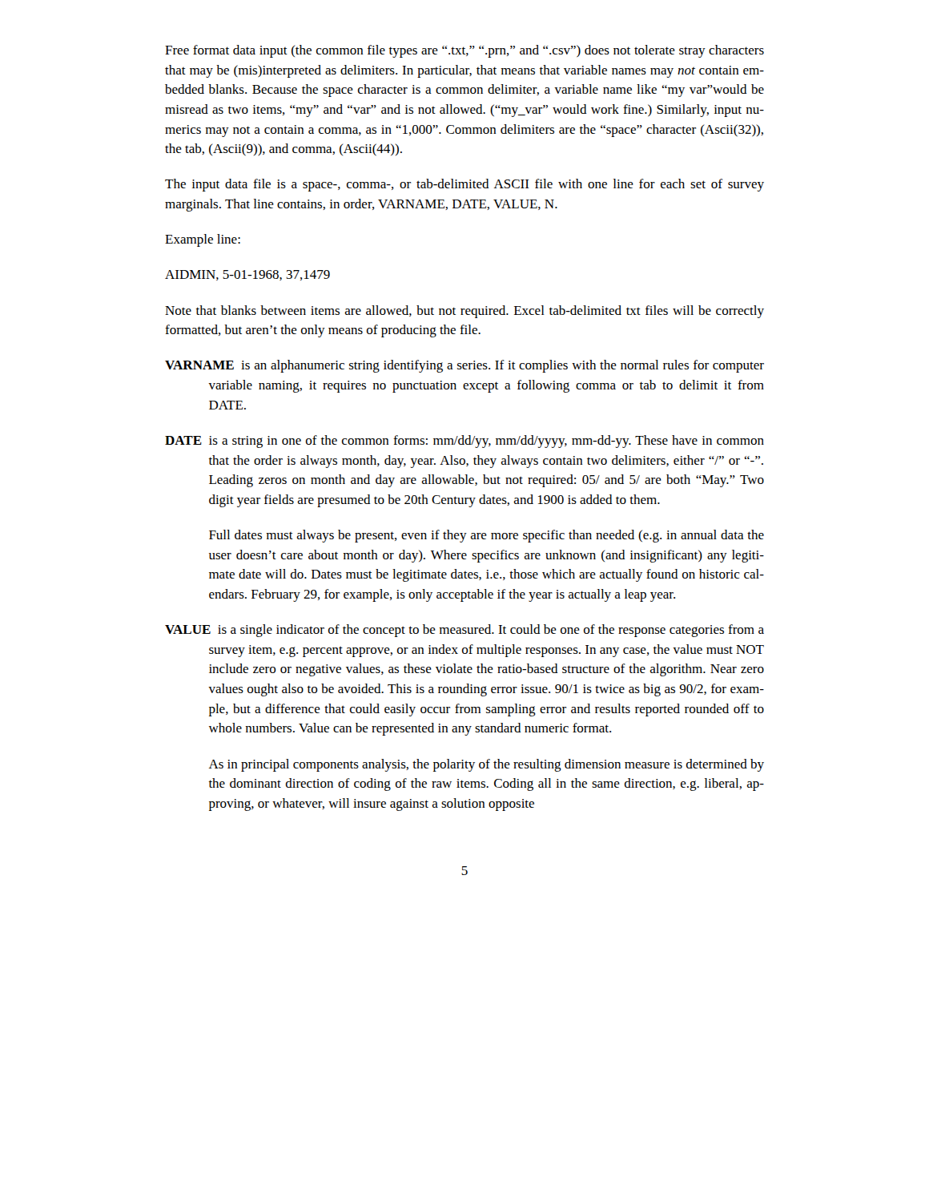Free format data input (the common file types are “.txt,” “.prn,” and “.csv”) does not tolerate stray characters that may be (mis)interpreted as delimiters. In particular, that means that variable names may not contain embedded blanks. Because the space character is a common delimiter, a variable name like “my var”would be misread as two items, “my” and “var” and is not allowed. (“my_var” would work fine.) Similarly, input numerics may not a contain a comma, as in “1,000”. Common delimiters are the “space” character (Ascii(32)), the tab, (Ascii(9)), and comma, (Ascii(44)).
The input data file is a space-, comma-, or tab-delimited ASCII file with one line for each set of survey marginals. That line contains, in order, VARNAME, DATE, VALUE, N.
Example line:
AIDMIN, 5-01-1968, 37,1479
Note that blanks between items are allowed, but not required. Excel tab-delimited txt files will be correctly formatted, but aren’t the only means of producing the file.
VARNAME
is an alphanumeric string identifying a series. If it complies with the normal rules for computer variable naming, it requires no punctuation except a following comma or tab to delimit it from DATE.
DATE
is a string in one of the common forms: mm/dd/yy, mm/dd/yyyy, mm-dd-yy. These have in common that the order is always month, day, year. Also, they always contain two delimiters, either “/” or “-”. Leading zeros on month and day are allowable, but not required: 05/ and 5/ are both “May.” Two digit year fields are presumed to be 20th Century dates, and 1900 is added to them.
Full dates must always be present, even if they are more specific than needed (e.g. in annual data the user doesn’t care about month or day). Where specifics are unknown (and insignificant) any legitimate date will do. Dates must be legitimate dates, i.e., those which are actually found on historic calendars. February 29, for example, is only acceptable if the year is actually a leap year.
VALUE
is a single indicator of the concept to be measured. It could be one of the response categories from a survey item, e.g. percent approve, or an index of multiple responses. In any case, the value must NOT include zero or negative values, as these violate the ratio-based structure of the algorithm. Near zero values ought also to be avoided. This is a rounding error issue. 90/1 is twice as big as 90/2, for example, but a difference that could easily occur from sampling error and results reported rounded off to whole numbers. Value can be represented in any standard numeric format.
As in principal components analysis, the polarity of the resulting dimension measure is determined by the dominant direction of coding of the raw items. Coding all in the same direction, e.g. liberal, approving, or whatever, will insure against a solution opposite
5